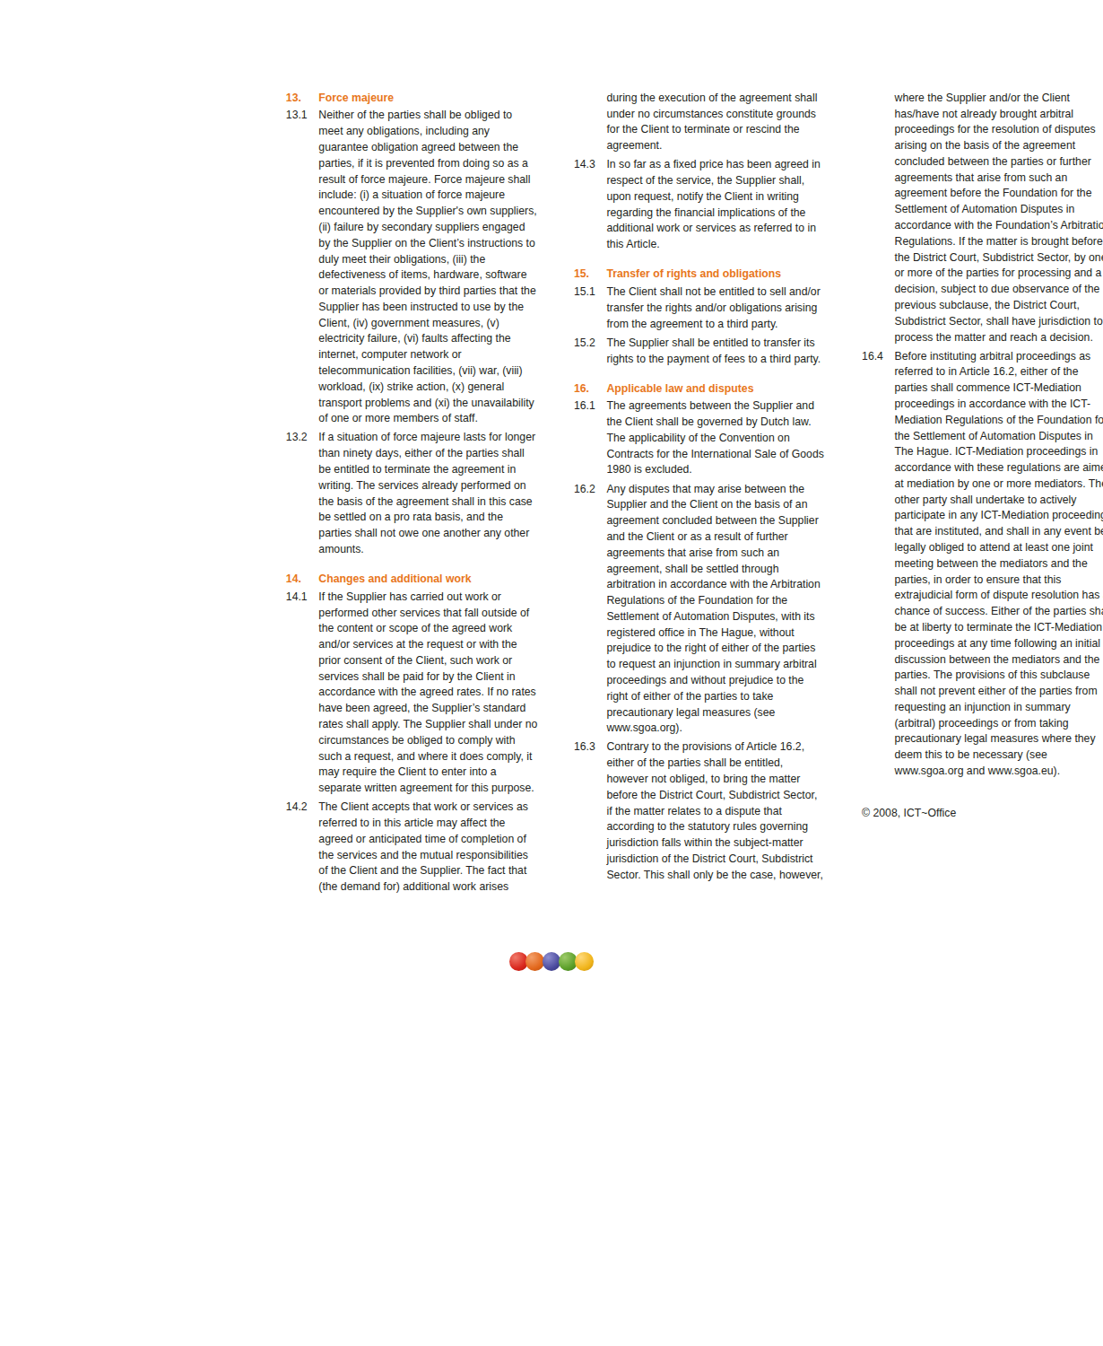13. Force majeure
13.1 Neither of the parties shall be obliged to meet any obligations, including any guarantee obligation agreed between the parties, if it is prevented from doing so as a result of force majeure. Force majeure shall include: (i) a situation of force majeure encountered by the Supplier's own suppliers, (ii) failure by secondary suppliers engaged by the Supplier on the Client’s instructions to duly meet their obligations, (iii) the defectiveness of items, hardware, software or materials provided by third parties that the Supplier has been instructed to use by the Client, (iv) government measures, (v) electricity failure, (vi) faults affecting the internet, computer network or telecommunication facilities, (vii) war, (viii) workload, (ix) strike action, (x) general transport problems and (xi) the unavailability of one or more members of staff.
13.2 If a situation of force majeure lasts for longer than ninety days, either of the parties shall be entitled to terminate the agreement in writing. The services already performed on the basis of the agreement shall in this case be settled on a pro rata basis, and the parties shall not owe one another any other amounts.
14. Changes and additional work
14.1 If the Supplier has carried out work or performed other services that fall outside of the content or scope of the agreed work and/or services at the request or with the prior consent of the Client, such work or services shall be paid for by the Client in accordance with the agreed rates. If no rates have been agreed, the Supplier’s standard rates shall apply. The Supplier shall under no circumstances be obliged to comply with such a request, and where it does comply, it may require the Client to enter into a separate written agreement for this purpose.
14.2 The Client accepts that work or services as referred to in this article may affect the agreed or anticipated time of completion of the services and the mutual responsibilities of the Client and the Supplier. The fact that (the demand for) additional work arises during the execution of the agreement shall under no circumstances constitute grounds for the Client to terminate or rescind the agreement.
14.3 In so far as a fixed price has been agreed in respect of the service, the Supplier shall, upon request, notify the Client in writing regarding the financial implications of the additional work or services as referred to in this Article.
15. Transfer of rights and obligations
15.1 The Client shall not be entitled to sell and/or transfer the rights and/or obligations arising from the agreement to a third party.
15.2 The Supplier shall be entitled to transfer its rights to the payment of fees to a third party.
16. Applicable law and disputes
16.1 The agreements between the Supplier and the Client shall be governed by Dutch law. The applicability of the Convention on Contracts for the International Sale of Goods 1980 is excluded.
16.2 Any disputes that may arise between the Supplier and the Client on the basis of an agreement concluded between the Supplier and the Client or as a result of further agreements that arise from such an agreement, shall be settled through arbitration in accordance with the Arbitration Regulations of the Foundation for the Settlement of Automation Disputes, with its registered office in The Hague, without prejudice to the right of either of the parties to request an injunction in summary arbitral proceedings and without prejudice to the right of either of the parties to take precautionary legal measures (see www.sgoa.org).
16.3 Contrary to the provisions of Article 16.2, either of the parties shall be entitled, however not obliged, to bring the matter before the District Court, Subdistrict Sector, if the matter relates to a dispute that according to the statutory rules governing jurisdiction falls within the subject-matter jurisdiction of the District Court, Subdistrict Sector. This shall only be the case, however, where the Supplier and/or the Client has/have not already brought arbitral proceedings for the resolution of disputes arising on the basis of the agreement concluded between the parties or further agreements that arise from such an agreement before the Foundation for the Settlement of Automation Disputes in accordance with the Foundation’s Arbitration Regulations. If the matter is brought before the District Court, Subdistrict Sector, by one or more of the parties for processing and a decision, subject to due observance of the previous subclause, the District Court, Subdistrict Sector, shall have jurisdiction to process the matter and reach a decision.
16.4 Before instituting arbitral proceedings as referred to in Article 16.2, either of the parties shall commence ICT-Mediation proceedings in accordance with the ICT-Mediation Regulations of the Foundation for the Settlement of Automation Disputes in The Hague. ICT-Mediation proceedings in accordance with these regulations are aimed at mediation by one or more mediators. The other party shall undertake to actively participate in any ICT-Mediation proceedings that are instituted, and shall in any event be legally obliged to attend at least one joint meeting between the mediators and the parties, in order to ensure that this extrajudicial form of dispute resolution has a chance of success. Either of the parties shall be at liberty to terminate the ICT-Mediation proceedings at any time following an initial discussion between the mediators and the parties. The provisions of this subclause shall not prevent either of the parties from requesting an injunction in summary (arbitral) proceedings or from taking precautionary legal measures where they deem this to be necessary (see www.sgoa.org and www.sgoa.eu).
© 2008, ICT~Office